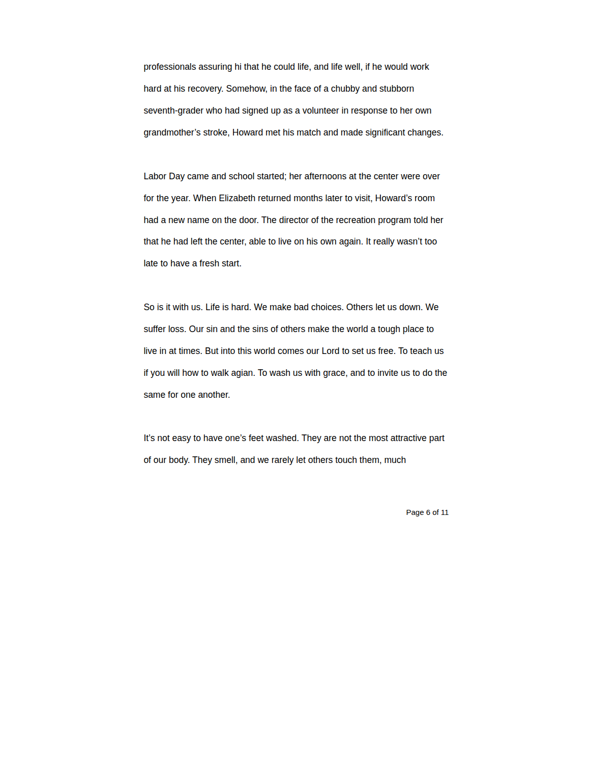professionals assuring hi that he could life, and life well, if he would work hard at his recovery. Somehow, in the face of a chubby and stubborn seventh-grader who had signed up as a volunteer in response to her own grandmother’s stroke, Howard met his match and made significant changes.
Labor Day came and school started; her afternoons at the center were over for the year. When Elizabeth returned months later to visit, Howard’s room had a new name on the door. The director of the recreation program told her that he had left the center, able to live on his own again. It really wasn’t too late to have a fresh start.
So is it with us. Life is hard. We make bad choices. Others let us down. We suffer loss. Our sin and the sins of others make the world a tough place to live in at times. But into this world comes our Lord to set us free. To teach us if you will how to walk agian. To wash us with grace, and to invite us to do the same for one another.
It’s not easy to have one’s feet washed. They are not the most attractive part of our body. They smell, and we rarely let others touch them, much
Page 6 of 11